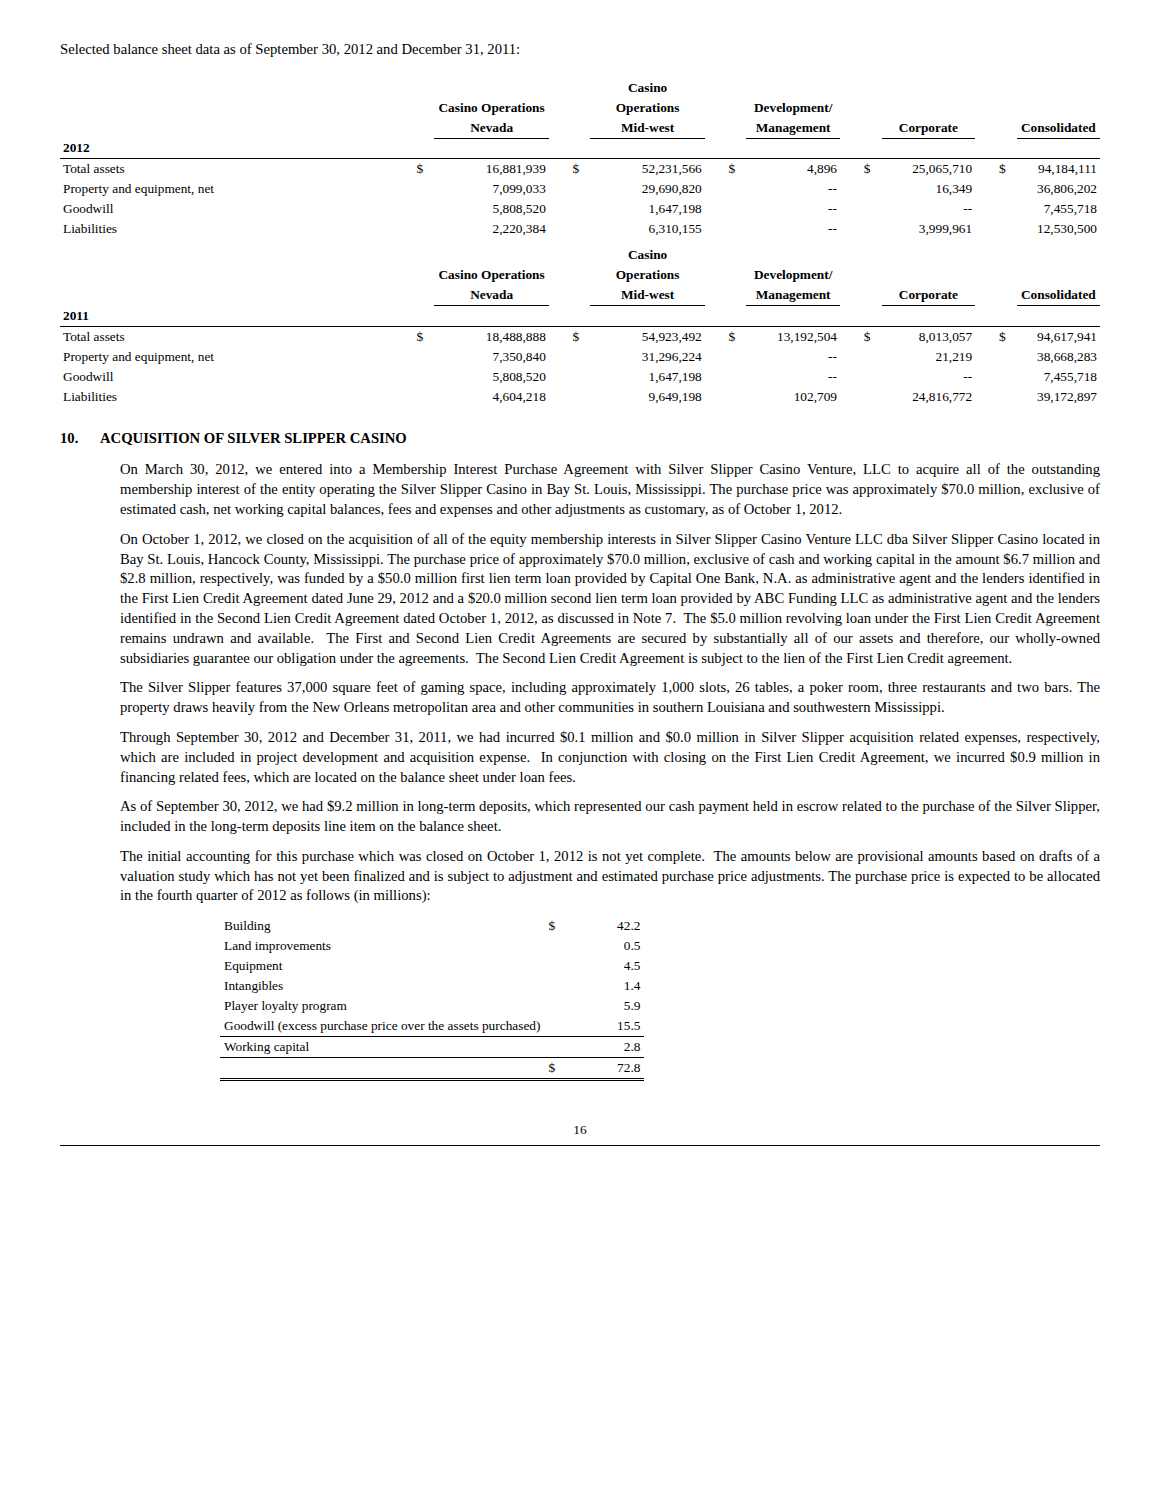Selected balance sheet data as of September 30, 2012 and December 31, 2011:
| | | | | | Casino | | | | | | | | | |
| --- | --- | --- | --- | --- | --- | --- | --- | --- | --- | --- | --- | --- | --- | --- |
| | | Casino Operations | | | Operations | | | Development/ | | | | | | |
| | | Nevada | | | Mid-west | | | Management | | | Corporate | | | Consolidated |
| 2012 | | | | | | | | | | | | | | |
| Total assets | $ | 16,881,939 | | $ | 52,231,566 | | $ | 4,896 | | $ | 25,065,710 | | $ | 94,184,111 |
| Property and equipment, net | | 7,099,033 | | | 29,690,820 | | | -- | | | 16,349 | | | 36,806,202 |
| Goodwill | | 5,808,520 | | | 1,647,198 | | | -- | | | -- | | | 7,455,718 |
| Liabilities | | 2,220,384 | | | 6,310,155 | | | -- | | | 3,999,961 | | | 12,530,500 |
| | | | | | Casino | | | | | | | | | |
| --- | --- | --- | --- | --- | --- | --- | --- | --- | --- | --- | --- | --- | --- | --- |
| | | Casino Operations | | | Operations | | | Development/ | | | | | | |
| | | Nevada | | | Mid-west | | | Management | | | Corporate | | | Consolidated |
| 2011 | | | | | | | | | | | | | | |
| Total assets | $ | 18,488,888 | | $ | 54,923,492 | | $ | 13,192,504 | | $ | 8,013,057 | | $ | 94,617,941 |
| Property and equipment, net | | 7,350,840 | | | 31,296,224 | | | -- | | | 21,219 | | | 38,668,283 |
| Goodwill | | 5,808,520 | | | 1,647,198 | | | -- | | | -- | | | 7,455,718 |
| Liabilities | | 4,604,218 | | | 9,649,198 | | | 102,709 | | | 24,816,772 | | | 39,172,897 |
10. ACQUISITION OF SILVER SLIPPER CASINO
On March 30, 2012, we entered into a Membership Interest Purchase Agreement with Silver Slipper Casino Venture, LLC to acquire all of the outstanding membership interest of the entity operating the Silver Slipper Casino in Bay St. Louis, Mississippi. The purchase price was approximately $70.0 million, exclusive of estimated cash, net working capital balances, fees and expenses and other adjustments as customary, as of October 1, 2012.
On October 1, 2012, we closed on the acquisition of all of the equity membership interests in Silver Slipper Casino Venture LLC dba Silver Slipper Casino located in Bay St. Louis, Hancock County, Mississippi. The purchase price of approximately $70.0 million, exclusive of cash and working capital in the amount $6.7 million and $2.8 million, respectively, was funded by a $50.0 million first lien term loan provided by Capital One Bank, N.A. as administrative agent and the lenders identified in the First Lien Credit Agreement dated June 29, 2012 and a $20.0 million second lien term loan provided by ABC Funding LLC as administrative agent and the lenders identified in the Second Lien Credit Agreement dated October 1, 2012, as discussed in Note 7. The $5.0 million revolving loan under the First Lien Credit Agreement remains undrawn and available. The First and Second Lien Credit Agreements are secured by substantially all of our assets and therefore, our wholly-owned subsidiaries guarantee our obligation under the agreements. The Second Lien Credit Agreement is subject to the lien of the First Lien Credit agreement.
The Silver Slipper features 37,000 square feet of gaming space, including approximately 1,000 slots, 26 tables, a poker room, three restaurants and two bars. The property draws heavily from the New Orleans metropolitan area and other communities in southern Louisiana and southwestern Mississippi.
Through September 30, 2012 and December 31, 2011, we had incurred $0.1 million and $0.0 million in Silver Slipper acquisition related expenses, respectively, which are included in project development and acquisition expense. In conjunction with closing on the First Lien Credit Agreement, we incurred $0.9 million in financing related fees, which are located on the balance sheet under loan fees.
As of September 30, 2012, we had $9.2 million in long-term deposits, which represented our cash payment held in escrow related to the purchase of the Silver Slipper, included in the long-term deposits line item on the balance sheet.
The initial accounting for this purchase which was closed on October 1, 2012 is not yet complete. The amounts below are provisional amounts based on drafts of a valuation study which has not yet been finalized and is subject to adjustment and estimated purchase price adjustments. The purchase price is expected to be allocated in the fourth quarter of 2012 as follows (in millions):
| Building | $ | 42.2 |
| Land improvements | | 0.5 |
| Equipment | | 4.5 |
| Intangibles | | 1.4 |
| Player loyalty program | | 5.9 |
| Goodwill (excess purchase price over the assets purchased) | | 15.5 |
| Working capital | | 2.8 |
| | $ | 72.8 |
16